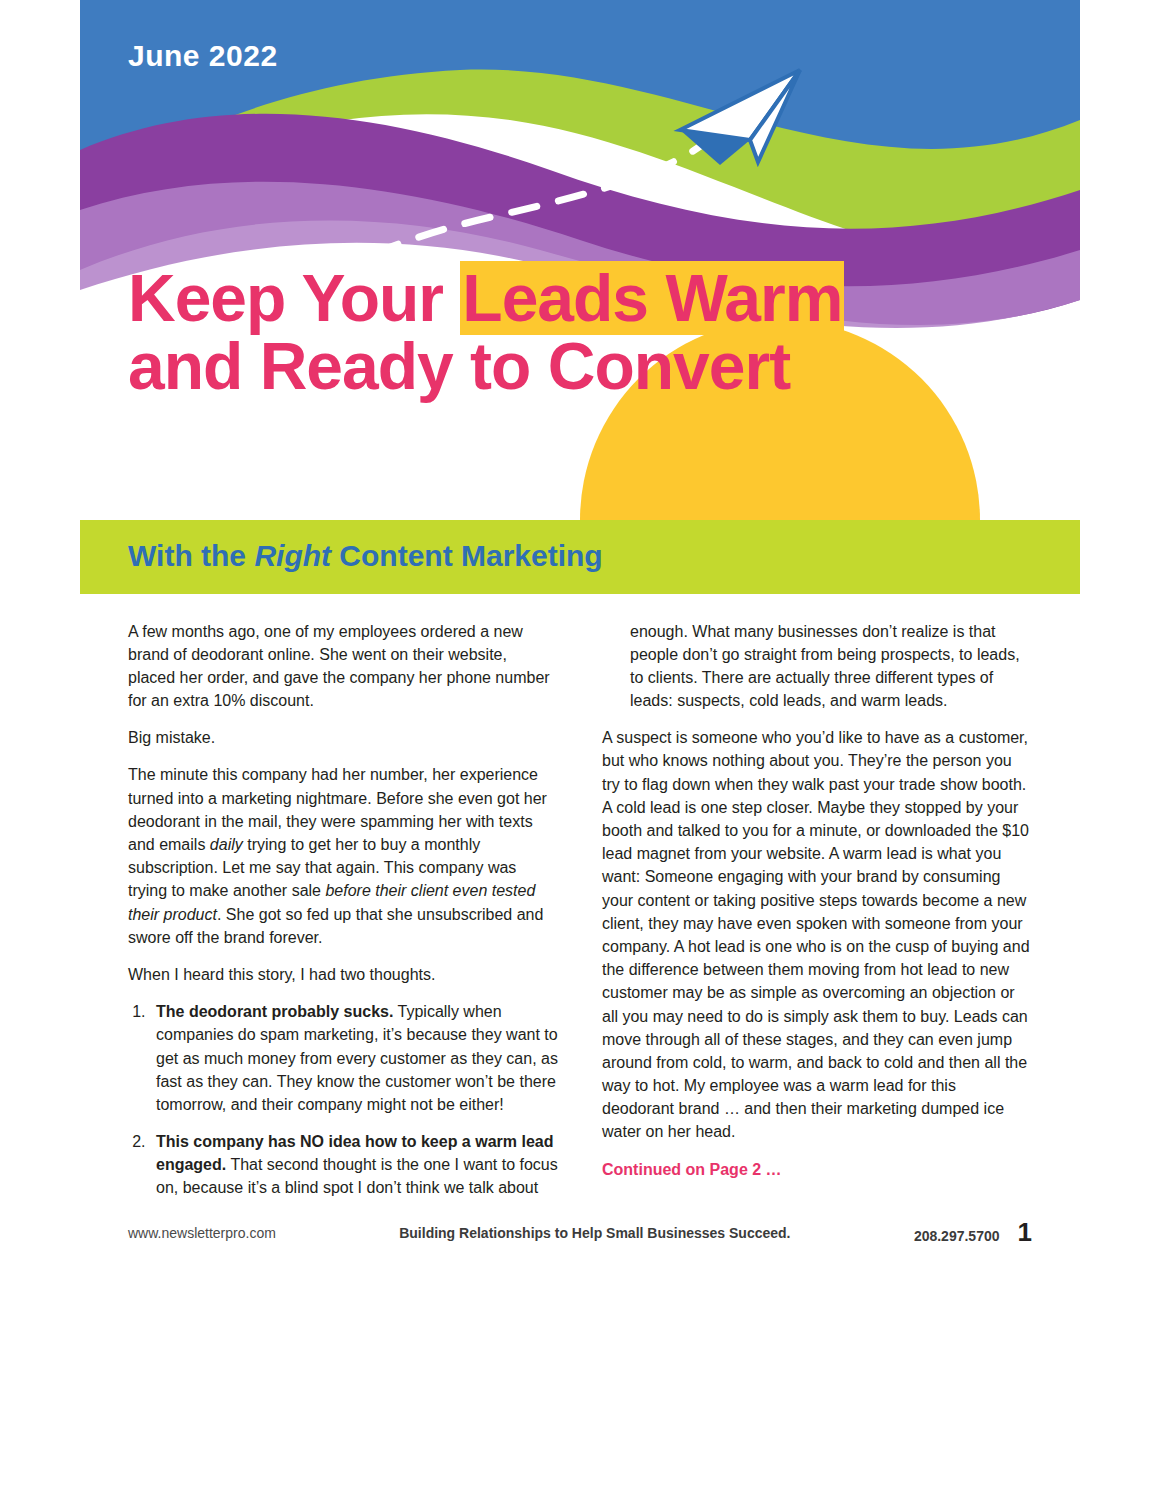June 2022
Keep Your Leads Warm
and Ready to Convert
With the Right Content Marketing
A few months ago, one of my employees ordered a new brand of deodorant online. She went on their website, placed her order, and gave the company her phone number for an extra 10% discount.
Big mistake.
The minute this company had her number, her experience turned into a marketing nightmare. Before she even got her deodorant in the mail, they were spamming her with texts and emails daily trying to get her to buy a monthly subscription. Let me say that again. This company was trying to make another sale before their client even tested their product. She got so fed up that she unsubscribed and swore off the brand forever.
When I heard this story, I had two thoughts.
The deodorant probably sucks. Typically when companies do spam marketing, it’s because they want to get as much money from every customer as they can, as fast as they can. They know the customer won’t be there tomorrow, and their company might not be either!
This company has NO idea how to keep a warm lead engaged. That second thought is the one I want to focus on, because it’s a blind spot I don’t think we talk about enough. What many businesses don’t realize is that people don’t go straight from being prospects, to leads, to clients. There are actually three different types of leads: suspects, cold leads, and warm leads.
A suspect is someone who you’d like to have as a customer, but who knows nothing about you. They’re the person you try to flag down when they walk past your trade show booth. A cold lead is one step closer. Maybe they stopped by your booth and talked to you for a minute, or downloaded the $10 lead magnet from your website. A warm lead is what you want: Someone engaging with your brand by consuming your content or taking positive steps towards become a new client, they may have even spoken with someone from your company. A hot lead is one who is on the cusp of buying and the difference between them moving from hot lead to new customer may be as simple as overcoming an objection or all you may need to do is simply ask them to buy. Leads can move through all of these stages, and they can even jump around from cold, to warm, and back to cold and then all the way to hot. My employee was a warm lead for this deodorant brand … and then their marketing dumped ice water on her head.
Continued on Page 2 …
www.newsletterpro.com Building Relationships to Help Small Businesses Succeed. 208.297.57001